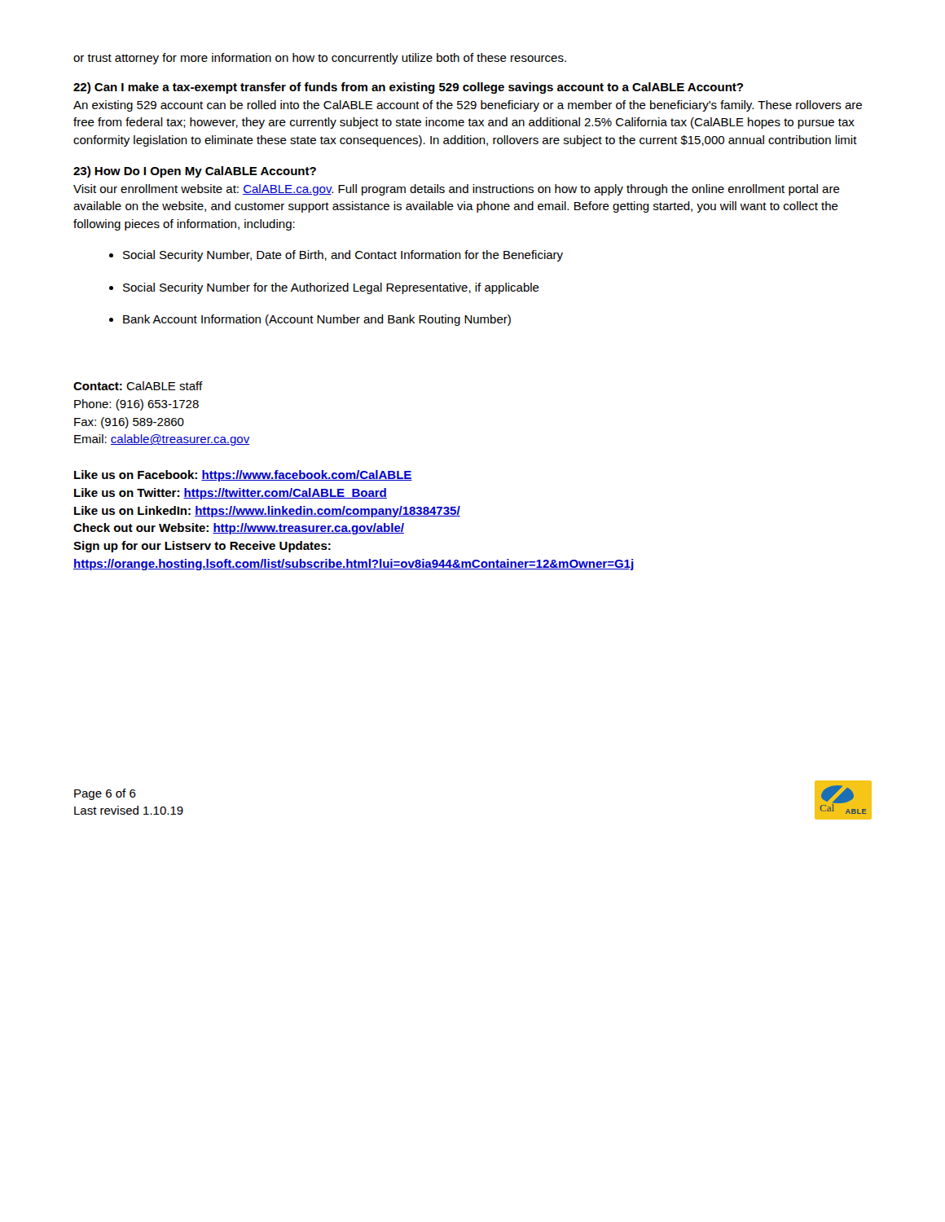or trust attorney for more information on how to concurrently utilize both of these resources.
22) Can I make a tax-exempt transfer of funds from an existing 529 college savings account to a CalABLE Account?
An existing 529 account can be rolled into the CalABLE account of the 529 beneficiary or a member of the beneficiary's family. These rollovers are free from federal tax; however, they are currently subject to state income tax and an additional 2.5% California tax (CalABLE hopes to pursue tax conformity legislation to eliminate these state tax consequences). In addition, rollovers are subject to the current $15,000 annual contribution limit
23) How Do I Open My CalABLE Account?
Visit our enrollment website at: CalABLE.ca.gov. Full program details and instructions on how to apply through the online enrollment portal are available on the website, and customer support assistance is available via phone and email. Before getting started, you will want to collect the following pieces of information, including:
Social Security Number, Date of Birth, and Contact Information for the Beneficiary
Social Security Number for the Authorized Legal Representative, if applicable
Bank Account Information (Account Number and Bank Routing Number)
Contact: CalABLE staff
Phone: (916) 653-1728
Fax: (916) 589-2860
Email: calable@treasurer.ca.gov
Like us on Facebook: https://www.facebook.com/CalABLE
Like us on Twitter: https://twitter.com/CalABLE_Board
Like us on LinkedIn: https://www.linkedin.com/company/18384735/
Check out our Website: http://www.treasurer.ca.gov/able/
Sign up for our Listserv to Receive Updates:
https://orange.hosting.lsoft.com/list/subscribe.html?lui=ov8ia944&mContainer=12&mOwner=G1j
Page 6 of 6
Last revised 1.10.19
Cal
ABLE